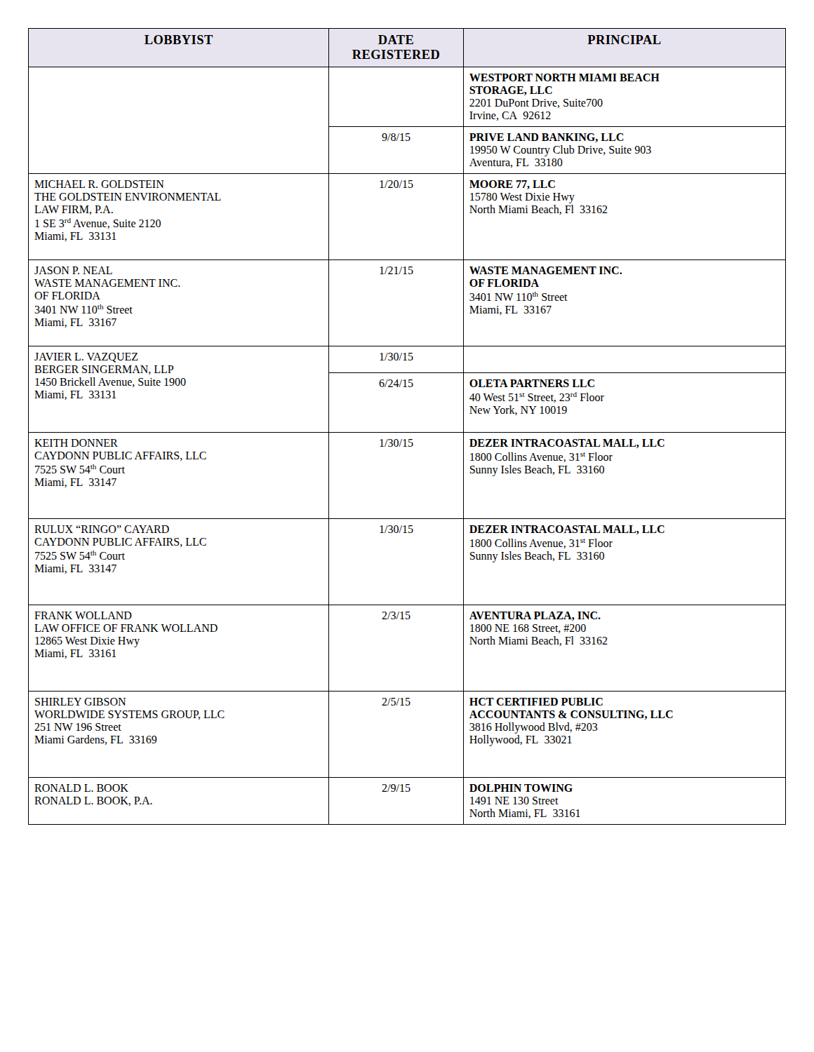| LOBBYIST | DATE REGISTERED | PRINCIPAL |
| --- | --- | --- |
| | | WESTPORT NORTH MIAMI BEACH STORAGE, LLC 2201 DuPont Drive, Suite700 Irvine, CA 92612 |
| 9/8/15 | PRIVE LAND BANKING, LLC 19950 W Country Club Drive, Suite 903 Aventura, FL 33180 |
| MICHAEL R. GOLDSTEIN THE GOLDSTEIN ENVIRONMENTAL LAW FIRM, P.A. 1 SE 3 rd Avenue, Suite 2120 Miami, FL 33131 | 1/20/15 | MOORE 77, LLC 15780 West Dixie Hwy North Miami Beach, Fl 33162 |
| JASON P. NEAL WASTE MANAGEMENT INC. OF FLORIDA 3401 NW 110 th Street Miami, FL 33167 | 1/21/15 | WASTE MANAGEMENT INC. OF FLORIDA 3401 NW 110 th Street Miami, FL 33167 |
| JAVIER L. VAZQUEZ BERGER SINGERMAN, LLP 1450 Brickell Avenue, Suite 1900 Miami, FL 33131 | 1/30/15 | |
| 6/24/15 | OLETA PARTNERS LLC 40 West 51 st Street, 23 rd Floor New York, NY 10019 |
| KEITH DONNER CAYDONN PUBLIC AFFAIRS, LLC 7525 SW 54 th Court Miami, FL 33147 | 1/30/15 | DEZER INTRACOASTAL MALL, LLC 1800 Collins Avenue, 31 st Floor Sunny Isles Beach, FL 33160 |
| RULUX “RINGO” CAYARD CAYDONN PUBLIC AFFAIRS, LLC 7525 SW 54 th Court Miami, FL 33147 | 1/30/15 | DEZER INTRACOASTAL MALL, LLC 1800 Collins Avenue, 31 st Floor Sunny Isles Beach, FL 33160 |
| FRANK WOLLAND LAW OFFICE OF FRANK WOLLAND 12865 West Dixie Hwy Miami, FL 33161 | 2/3/15 | AVENTURA PLAZA, INC. 1800 NE 168 Street, #200 North Miami Beach, Fl 33162 |
| SHIRLEY GIBSON WORLDWIDE SYSTEMS GROUP, LLC 251 NW 196 Street Miami Gardens, FL 33169 | 2/5/15 | HCT CERTIFIED PUBLIC ACCOUNTANTS & CONSULTING, LLC 3816 Hollywood Blvd, #203 Hollywood, FL 33021 |
| RONALD L. BOOK RONALD L. BOOK, P.A. | 2/9/15 | DOLPHIN TOWING 1491 NE 130 Street North Miami, FL 33161 |